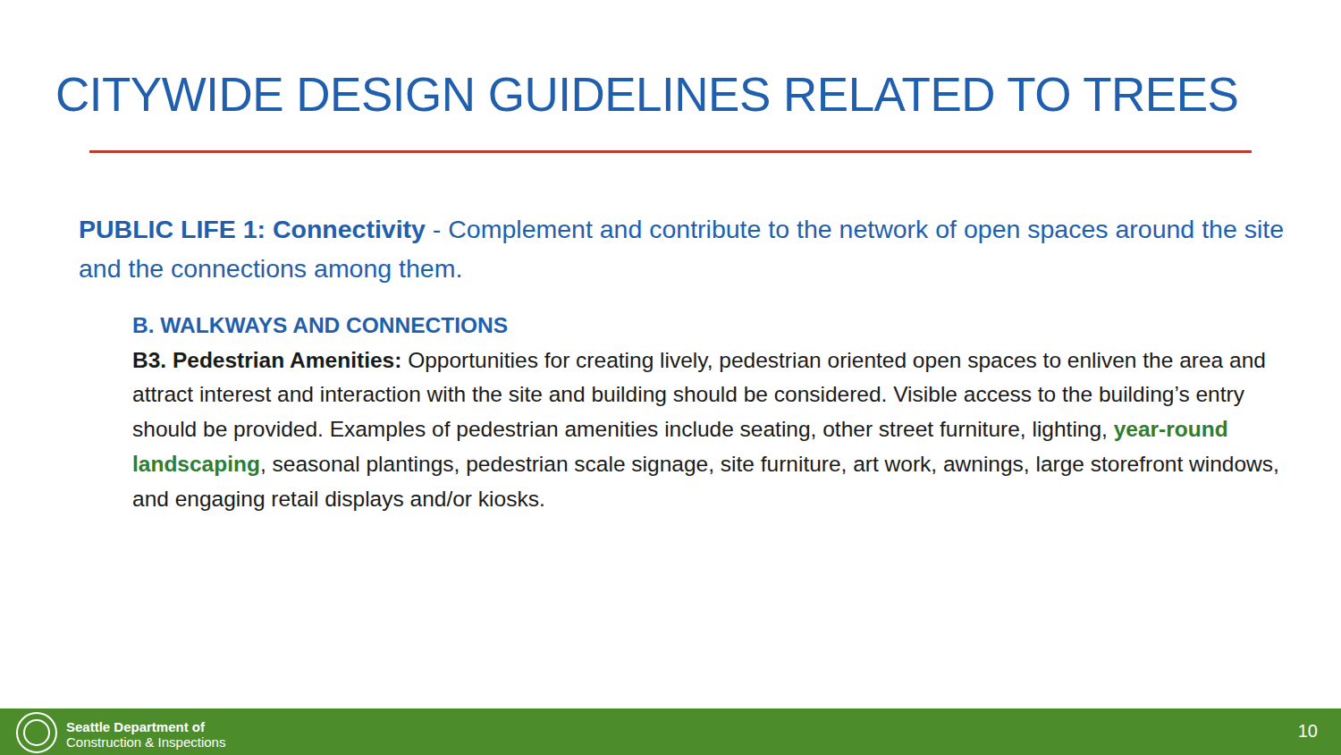CITYWIDE DESIGN GUIDELINES RELATED TO TREES
PUBLIC LIFE 1: Connectivity - Complement and contribute to the network of open spaces around the site and the connections among them.
B. WALKWAYS AND CONNECTIONS B3. Pedestrian Amenities: Opportunities for creating lively, pedestrian oriented open spaces to enliven the area and attract interest and interaction with the site and building should be considered. Visible access to the building’s entry should be provided. Examples of pedestrian amenities include seating, other street furniture, lighting, year-round landscaping, seasonal plantings, pedestrian scale signage, site furniture, art work, awnings, large storefront windows, and engaging retail displays and/or kiosks.
Seattle Department of
Construction & Inspections
10